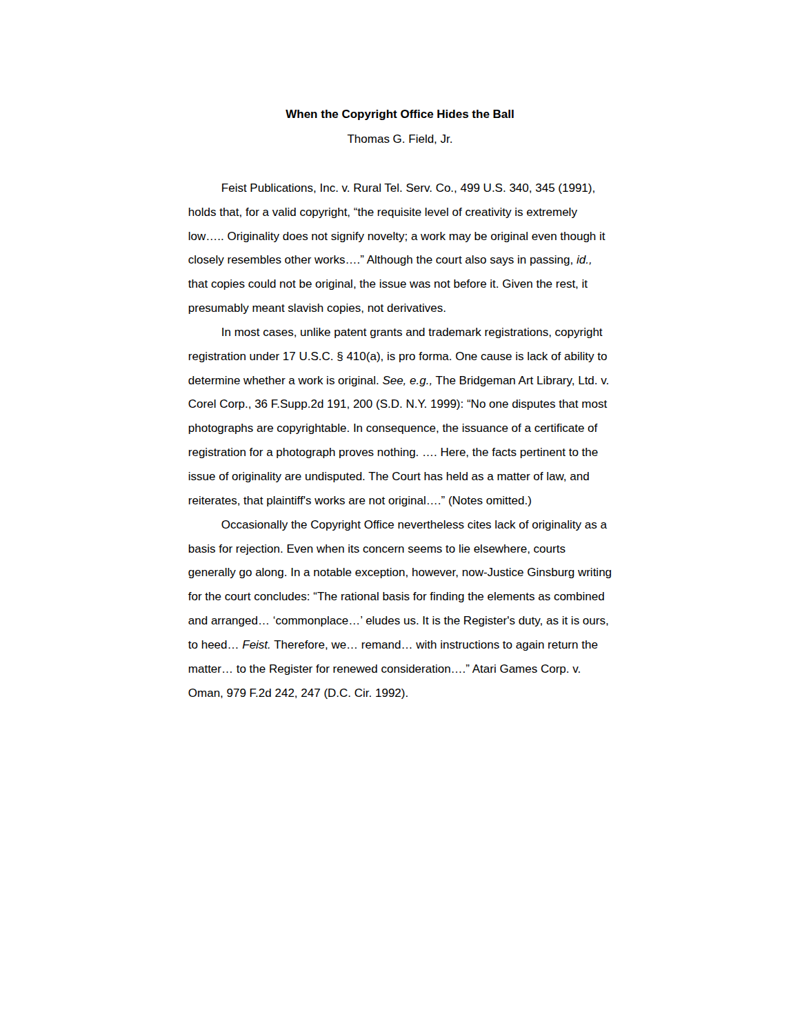When the Copyright Office Hides the Ball
Thomas G. Field, Jr.
Feist Publications, Inc. v. Rural Tel. Serv. Co., 499 U.S. 340, 345 (1991), holds that, for a valid copyright, “the requisite level of creativity is extremely low….. Originality does not signify novelty; a work may be original even though it closely resembles other works….” Although the court also says in passing, id., that copies could not be original, the issue was not before it. Given the rest, it presumably meant slavish copies, not derivatives.
In most cases, unlike patent grants and trademark registrations, copyright registration under 17 U.S.C. § 410(a), is pro forma. One cause is lack of ability to determine whether a work is original. See, e.g., The Bridgeman Art Library, Ltd. v. Corel Corp., 36 F.Supp.2d 191, 200 (S.D. N.Y. 1999): “No one disputes that most photographs are copyrightable. In consequence, the issuance of a certificate of registration for a photograph proves nothing. …. Here, the facts pertinent to the issue of originality are undisputed. The Court has held as a matter of law, and reiterates, that plaintiff's works are not original….” (Notes omitted.)
Occasionally the Copyright Office nevertheless cites lack of originality as a basis for rejection. Even when its concern seems to lie elsewhere, courts generally go along. In a notable exception, however, now-Justice Ginsburg writing for the court concludes: “The rational basis for finding the elements as combined and arranged… ‘commonplace…’ eludes us. It is the Register's duty, as it is ours, to heed… Feist. Therefore, we… remand… with instructions to again return the matter… to the Register for renewed consideration….” Atari Games Corp. v. Oman, 979 F.2d 242, 247 (D.C. Cir. 1992).